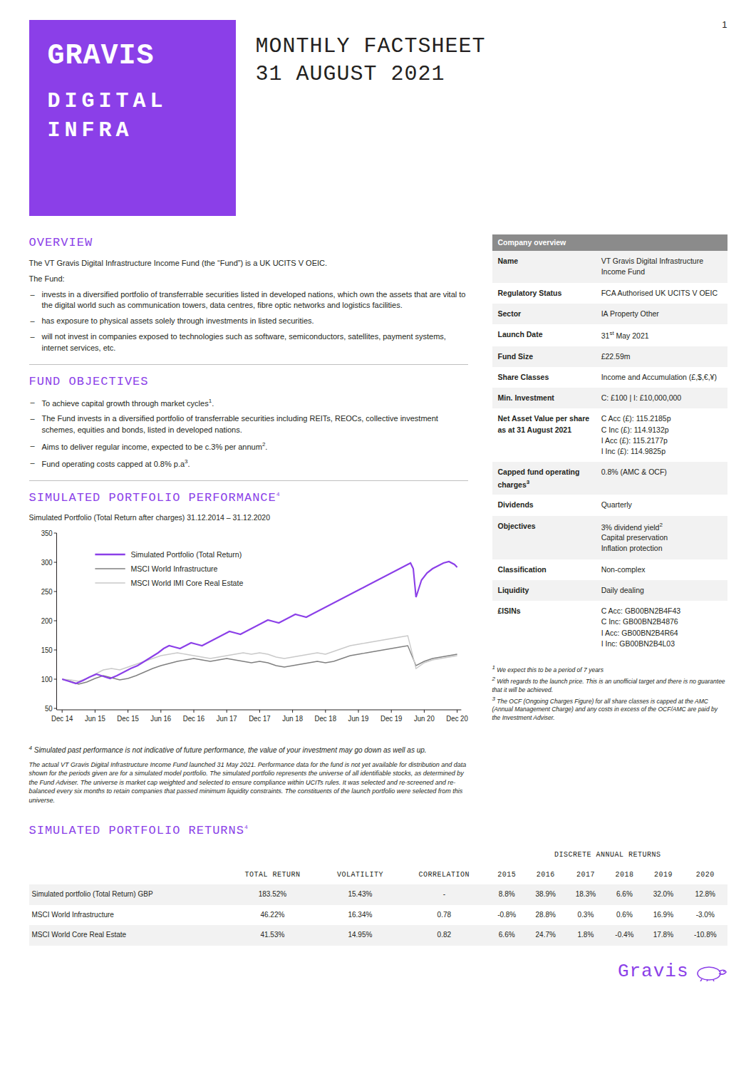1
GRAVIS
DIGITAL
INFRA
MONTHLY FACTSHEET 31 AUGUST 2021
OVERVIEW
The VT Gravis Digital Infrastructure Income Fund (the “Fund”) is a UK UCITS V OEIC.
The Fund:
invests in a diversified portfolio of transferrable securities listed in developed nations, which own the assets that are vital to the digital world such as communication towers, data centres, fibre optic networks and logistics facilities.
has exposure to physical assets solely through investments in listed securities.
will not invest in companies exposed to technologies such as software, semiconductors, satellites, payment systems, internet services, etc.
FUND OBJECTIVES
To achieve capital growth through market cycles1.
The Fund invests in a diversified portfolio of transferrable securities including REITs, REOCs, collective investment schemes, equities and bonds, listed in developed nations.
Aims to deliver regular income, expected to be c.3% per annum2.
Fund operating costs capped at 0.8% p.a3.
SIMULATED PORTFOLIO PERFORMANCE4
Simulated Portfolio (Total Return after charges) 31.12.2014 – 31.12.2020
350 300 250 200 150 100 50 Dec 14 Jun 15 Dec 15 Jun 16 Dec 16 Jun 17 Dec 17 Jun 18 Dec 18 Jun 19 Dec 19 Jun 20 Dec 20 Simulated Portfolio (Total Return) MSCI World Infrastructure MSCI World IMI Core Real Estate
4 Simulated past performance is not indicative of future performance, the value of your investment may go down as well as up.
The actual VT Gravis Digital Infrastructure Income Fund launched 31 May 2021. Performance data for the fund is not yet available for distribution and data shown for the periods given are for a simulated model portfolio. The simulated portfolio represents the universe of all identifiable stocks, as determined by the Fund Adviser. The universe is market cap weighted and selected to ensure compliance within UCITs rules. It was selected and re-screened and re-balanced every six months to retain companies that passed minimum liquidity constraints. The constituents of the launch portfolio were selected from this universe.
Company overview
| Name | VT Gravis Digital Infrastructure Income Fund |
| Regulatory Status | FCA Authorised UK UCITS V OEIC |
| Sector | IA Property Other |
| Launch Date | 31 st May 2021 |
| Fund Size | £22.59m |
| Share Classes | Income and Accumulation (£,$,€,¥) |
| Min. Investment | C: £100 / I: £10,000,000 |
| Net Asset Value per share as at 31 August 2021 | C Acc (£): 115.2185p C Inc (£): 114.9132p I Acc (£): 115.2177p I Inc (£): 114.9825p |
| Capped fund operating charges 3 | 0.8% (AMC & OCF) |
| Dividends | Quarterly |
| Objectives | 3% dividend yield 2 Capital preservation Inflation protection |
| Classification | Non-complex |
| Liquidity | Daily dealing |
| £ISINs | C Acc: GB00BN2B4F43 C Inc: GB00BN2B4876 I Acc: GB00BN2B4R64 I Inc: GB00BN2B4L03 |
1 We expect this to be a period of 7 years
2 With regards to the launch price. This is an unofficial target and there is no guarantee that it will be achieved.
3 The OCF (Ongoing Charges Figure) for all share classes is capped at the AMC (Annual Management Charge) and any costs in excess of the OCF/AMC are paid by the Investment Adviser.
SIMULATED PORTFOLIO RETURNS4
| | DISCRETE ANNUAL RETURNS |
| --- | --- |
| | TOTAL RETURN | VOLATILITY | CORRELATION | 2015 | 2016 | 2017 | 2018 | 2019 | 2020 |
| Simulated portfolio (Total Return) GBP | 183.52% | 15.43% | - | 8.8% | 38.9% | 18.3% | 6.6% | 32.0% | 12.8% |
| MSCI World Infrastructure | 46.22% | 16.34% | 0.78 | -0.8% | 28.8% | 0.3% | 0.6% | 16.9% | -3.0% |
| MSCI World Core Real Estate | 41.53% | 14.95% | 0.82 | 6.6% | 24.7% | 1.8% | -0.4% | 17.8% | -10.8% |
Gravis